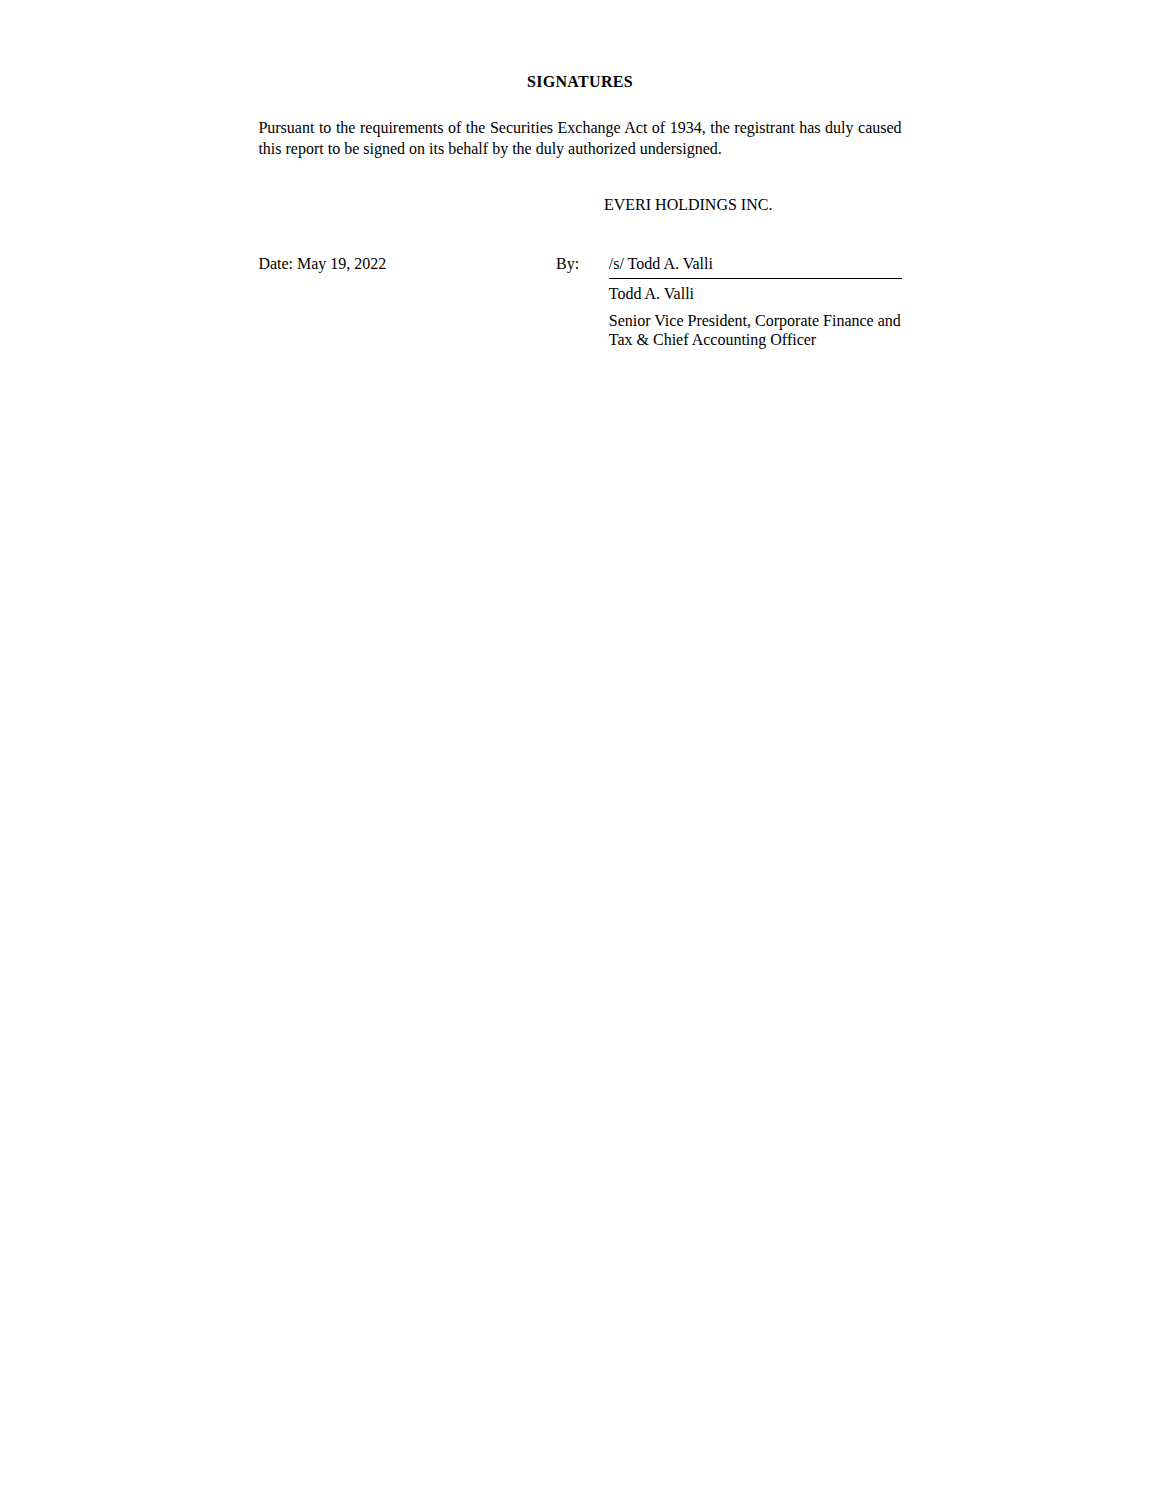SIGNATURES
Pursuant to the requirements of the Securities Exchange Act of 1934, the registrant has duly caused this report to be signed on its behalf by the duly authorized undersigned.
EVERI HOLDINGS INC.
| Date: May 19, 2022 | By: | /s/ Todd A. Valli Todd A. Valli Senior Vice President, Corporate Finance and Tax & Chief Accounting Officer |